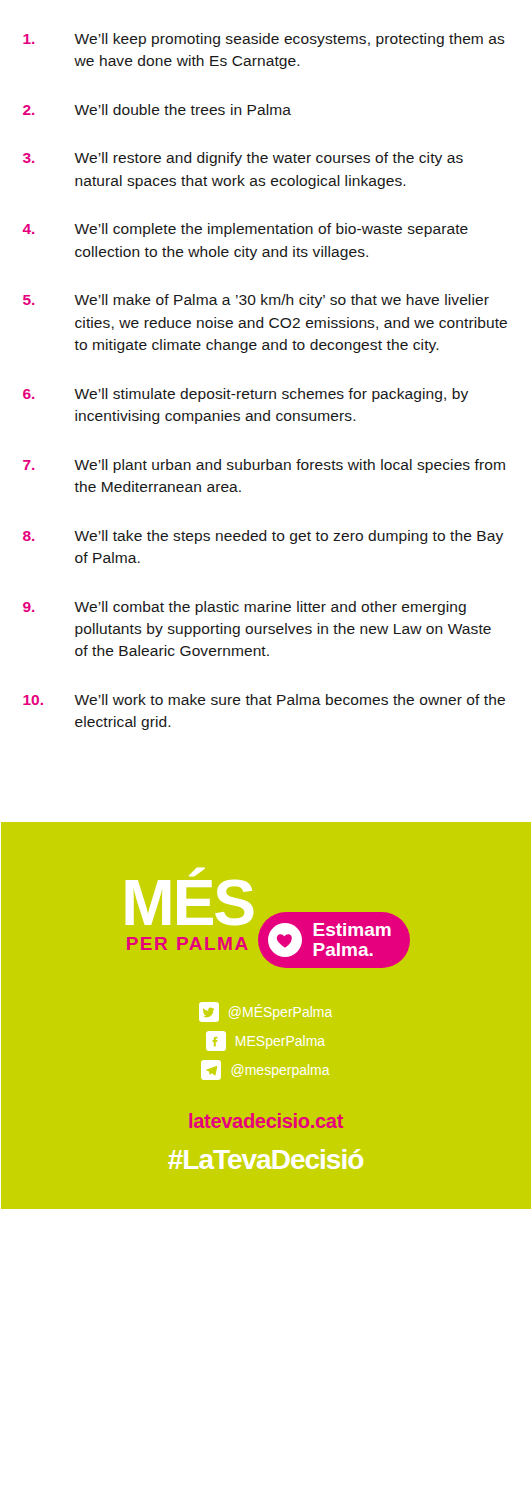1. We’ll keep promoting seaside ecosystems, protecting them as we have done with Es Carnatge.
2. We’ll double the trees in Palma
3. We’ll restore and dignify the water courses of the city as natural spaces that work as ecological linkages.
4. We’ll complete the implementation of bio-waste separate collection to the whole city and its villages.
5. We’ll make of Palma a ’30 km/h city’ so that we have livelier cities, we reduce noise and CO2 emissions, and we contribute to mitigate climate change and to decongest the city.
6. We’ll stimulate deposit-return schemes for packaging, by incentivising companies and consumers.
7. We’ll plant urban and suburban forests with local species from the Mediterranean area.
8. We’ll take the steps needed to get to zero dumping to the Bay of Palma.
9. We’ll combat the plastic marine litter and other emerging pollutants by supporting ourselves in the new Law on Waste of the Balearic Government.
10. We’ll work to make sure that Palma becomes the owner of the electrical grid.
MÉS PER PALMA
Estimam
Palma.
@MÉSperPalma MESperPalma @mesperpalma
latevadecisio.cat
#LaTevaDecisió